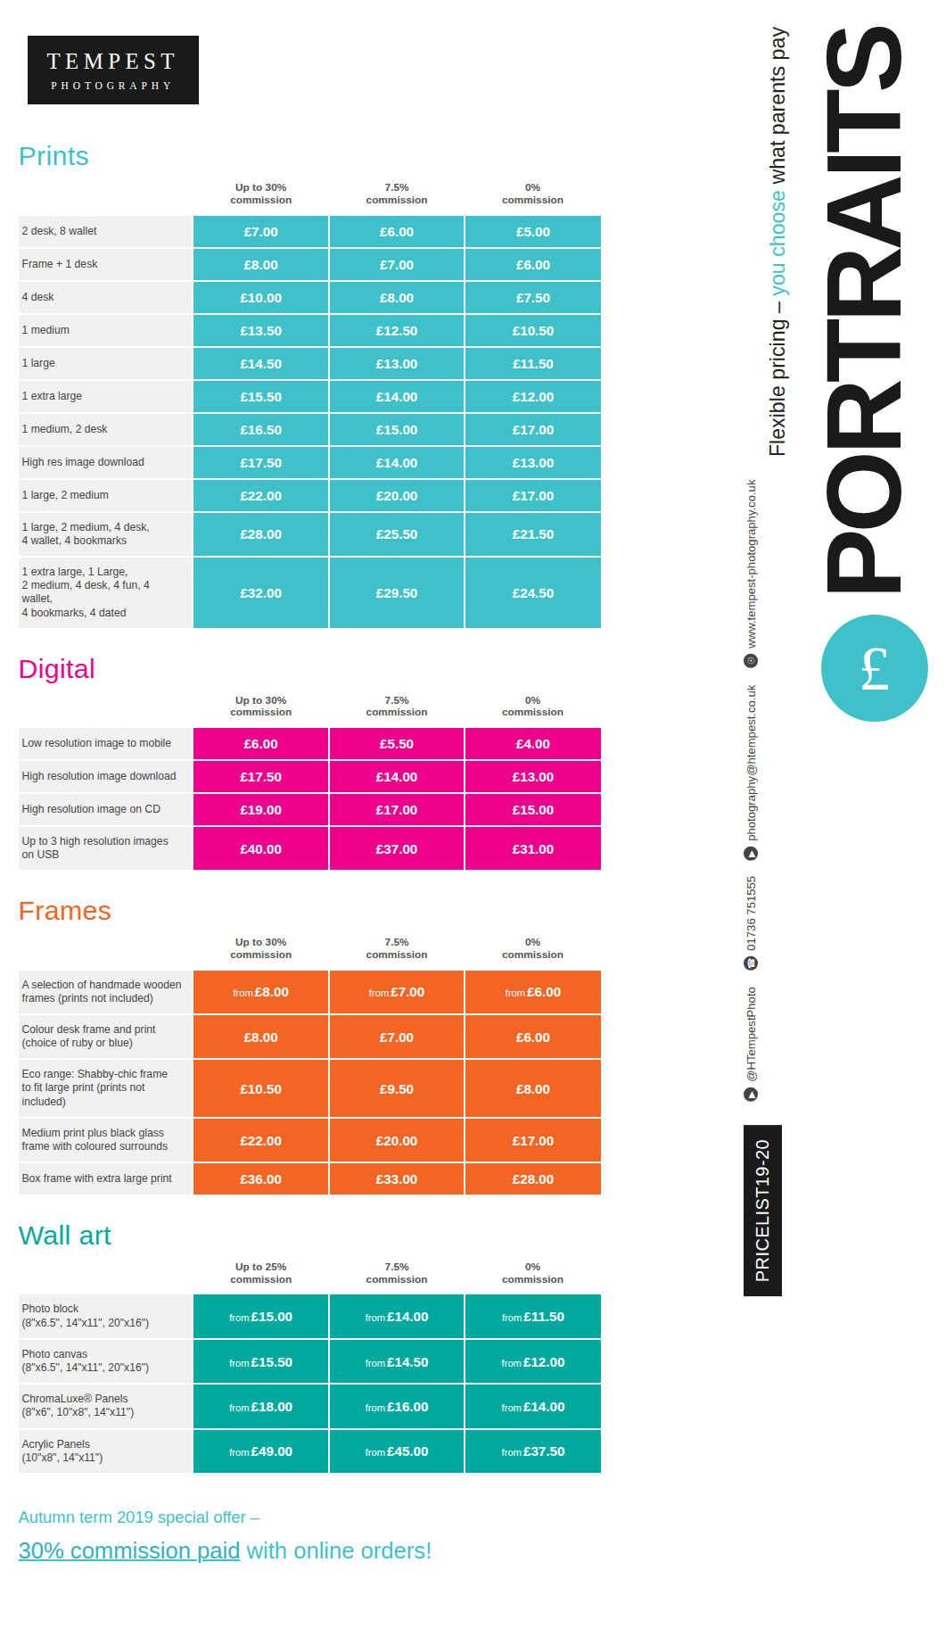TEMPEST PHOTOGRAPHY
Prints
| | Up to 30% commission | 7.5% commission | 0% commission |
| --- | --- | --- | --- |
| 2 desk, 8 wallet | £7.00 | £6.00 | £5.00 |
| Frame + 1 desk | £8.00 | £7.00 | £6.00 |
| 4 desk | £10.00 | £8.00 | £7.50 |
| 1 medium | £13.50 | £12.50 | £10.50 |
| 1 large | £14.50 | £13.00 | £11.50 |
| 1 extra large | £15.50 | £14.00 | £12.00 |
| 1 medium, 2 desk | £16.50 | £15.00 | £17.00 |
| High res image download | £17.50 | £14.00 | £13.00 |
| 1 large, 2 medium | £22.00 | £20.00 | £17.00 |
| 1 large, 2 medium, 4 desk, 4 wallet, 4 bookmarks | £28.00 | £25.50 | £21.50 |
| 1 extra large, 1 Large, 2 medium, 4 desk, 4 fun, 4 wallet, 4 bookmarks, 4 dated | £32.00 | £29.50 | £24.50 |
Digital
| | Up to 30% commission | 7.5% commission | 0% commission |
| --- | --- | --- | --- |
| Low resolution image to mobile | £6.00 | £5.50 | £4.00 |
| High resolution image download | £17.50 | £14.00 | £13.00 |
| High resolution image on CD | £19.00 | £17.00 | £15.00 |
| Up to 3 high resolution images on USB | £40.00 | £37.00 | £31.00 |
Frames
| | Up to 30% commission | 7.5% commission | 0% commission |
| --- | --- | --- | --- |
| A selection of handmade wooden frames (prints not included) | from £8.00 | from £7.00 | from £6.00 |
| Colour desk frame and print (choice of ruby or blue) | £8.00 | £7.00 | £6.00 |
| Eco range: Shabby-chic frame to fit large print (prints not included) | £10.50 | £9.50 | £8.00 |
| Medium print plus black glass frame with coloured surrounds | £22.00 | £20.00 | £17.00 |
| Box frame with extra large print | £36.00 | £33.00 | £28.00 |
Wall art
| | Up to 25% commission | 7.5% commission | 0% commission |
| --- | --- | --- | --- |
| Photo block (8"x6.5", 14"x11", 20"x16") | from £15.00 | from £14.00 | from £11.50 |
| Photo canvas (8"x6.5", 14"x11", 20"x16") | from £15.50 | from £14.50 | from £12.00 |
| ChromaLuxe® Panels (8"x6", 10"x8", 14"x11") | from £18.00 | from £16.00 | from £14.00 |
| Acrylic Panels (10"x8", 14"x11") | from £49.00 | from £45.00 | from £37.50 |
Autumn term 2019 special offer – 30% commission paid with online orders!
Flexible pricing – you choose what parents pay
▶@HTempestPhoto ☎01736 751555 ▶photography@htempest.co.uk ☉www.tempest-photography.co.uk
PRICELIST19-20
PORTRAITS
£